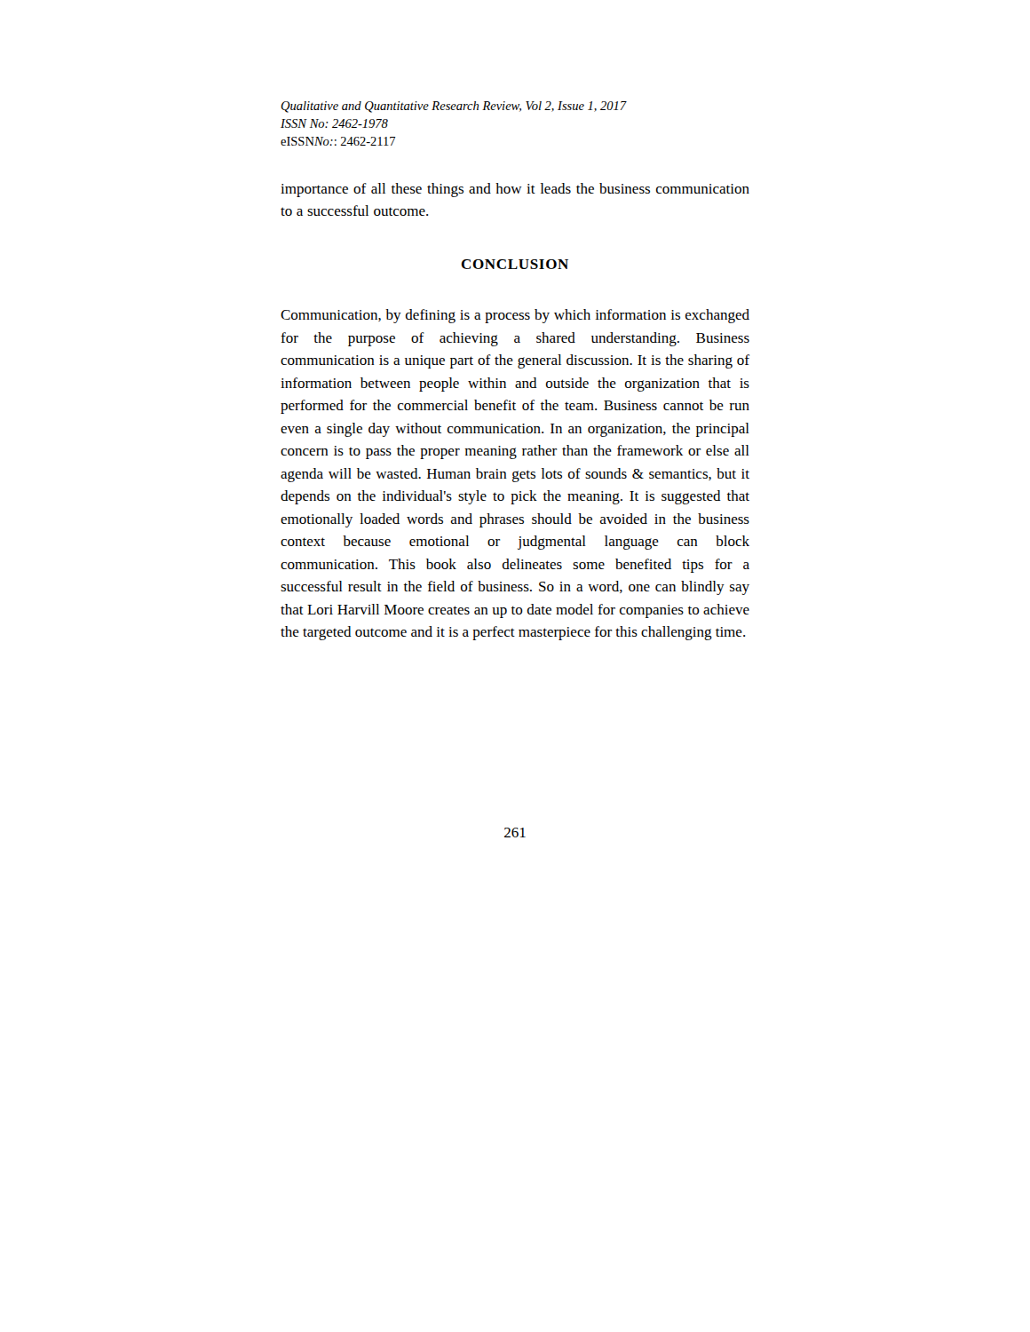Qualitative and Quantitative Research Review, Vol 2, Issue 1, 2017
ISSN No: 2462-1978
eISSNNo:: 2462-2117
importance of all these things and how it leads the business communication to a successful outcome.
CONCLUSION
Communication, by defining is a process by which information is exchanged for the purpose of achieving a shared understanding. Business communication is a unique part of the general discussion. It is the sharing of information between people within and outside the organization that is performed for the commercial benefit of the team. Business cannot be run even a single day without communication. In an organization, the principal concern is to pass the proper meaning rather than the framework or else all agenda will be wasted. Human brain gets lots of sounds & semantics, but it depends on the individual's style to pick the meaning. It is suggested that emotionally loaded words and phrases should be avoided in the business context because emotional or judgmental language can block communication. This book also delineates some benefited tips for a successful result in the field of business. So in a word, one can blindly say that Lori Harvill Moore creates an up to date model for companies to achieve the targeted outcome and it is a perfect masterpiece for this challenging time.
261